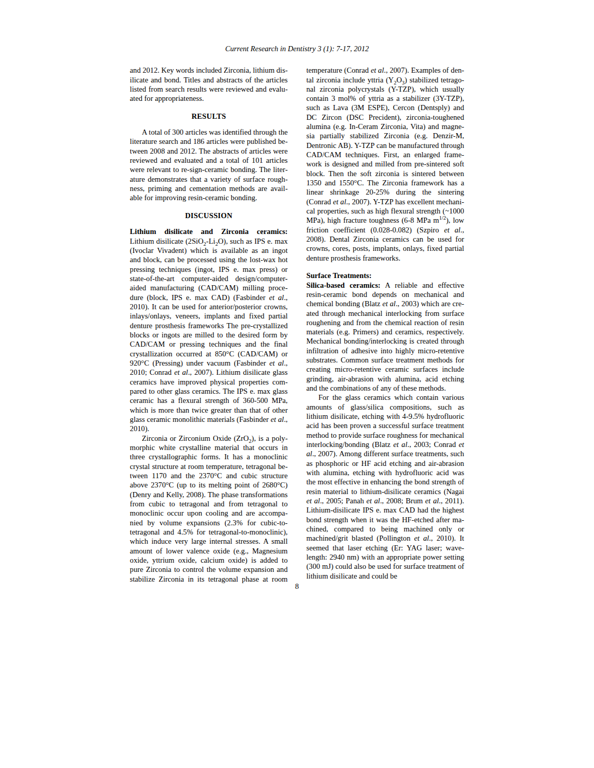Current Research in Dentistry 3 (1): 7-17, 2012
and 2012. Key words included Zirconia, lithium disilicate and bond. Titles and abstracts of the articles listed from search results were reviewed and evaluated for appropriateness.
Results
A total of 300 articles was identified through the literature search and 186 articles were published between 2008 and 2012. The abstracts of articles were reviewed and evaluated and a total of 101 articles were relevant to re-sign-ceramic bonding. The literature demonstrates that a variety of surface roughness, priming and cementation methods are available for improving resin-ceramic bonding.
Discussion
Lithium disilicate and Zirconia ceramics: Lithium disilicate (2SiO2-Li2O), such as IPS e. max (Ivoclar Vivadent) which is available as an ingot and block, can be processed using the lost-wax hot pressing techniques (ingot, IPS e. max press) or state-of-the-art computer-aided design/computer-aided manufacturing (CAD/CAM) milling procedure (block, IPS e. max CAD) (Fasbinder et al., 2010). It can be used for anterior/posterior crowns, inlays/onlays, veneers, implants and fixed partial denture prosthesis frameworks The pre-crystallized blocks or ingots are milled to the desired form by CAD/CAM or pressing techniques and the final crystallization occurred at 850°C (CAD/CAM) or 920°C (Pressing) under vacuum (Fasbinder et al., 2010; Conrad et al., 2007). Lithium disilicate glass ceramics have improved physical properties compared to other glass ceramics. The IPS e. max glass ceramic has a flexural strength of 360-500 MPa, which is more than twice greater than that of other glass ceramic monolithic materials (Fasbinder et al., 2010).
Zirconia or Zirconium Oxide (ZrO2), is a polymorphic white crystalline material that occurs in three crystallographic forms. It has a monoclinic crystal structure at room temperature, tetragonal between 1170 and the 2370°C and cubic structure above 2370°C (up to its melting point of 2680°C) (Denry and Kelly, 2008). The phase transformations from cubic to tetragonal and from tetragonal to monoclinic occur upon cooling and are accompanied by volume expansions (2.3% for cubic-to-tetragonal and 4.5% for tetragonal-to-monoclinic), which induce very large internal stresses. A small amount of lower valence oxide (e.g., Magnesium oxide, yttrium oxide, calcium oxide) is added to pure Zirconia to control the volume expansion and stabilize Zirconia in its tetragonal phase at room temperature (Conrad et al., 2007). Examples of dental zirconia include yttria (Y2O3) stabilized tetragonal zirconia polycrystals (Y-TZP), which usually contain 3 mol% of yttria as a stabilizer (3Y-TZP), such as Lava (3M ESPE), Cercon (Dentsply) and DC Zircon (DSC Precident), zirconia-toughened alumina (e.g. In-Ceram Zirconia, Vita) and magnesia partially stabilized Zirconia (e.g. Denzir-M, Dentronic AB). Y-TZP can be manufactured through CAD/CAM techniques. First, an enlarged framework is designed and milled from pre-sintered soft block. Then the soft zirconia is sintered between 1350 and 1550°C. The Zirconia framework has a linear shrinkage 20-25% during the sintering (Conrad et al., 2007). Y-TZP has excellent mechanical properties, such as high flexural strength (~1000 MPa), high fracture toughness (6-8 MPa m1/2), low friction coefficient (0.028-0.082) (Szpiro et al., 2008). Dental Zirconia ceramics can be used for crowns, cores, posts, implants, onlays, fixed partial denture prosthesis frameworks.
Surface Treatments:
Silica-based ceramics: A reliable and effective resin-ceramic bond depends on mechanical and chemical bonding (Blatz et al., 2003) which are created through mechanical interlocking from surface roughening and from the chemical reaction of resin materials (e.g. Primers) and ceramics, respectively. Mechanical bonding/interlocking is created through infiltration of adhesive into highly micro-retentive substrates. Common surface treatment methods for creating micro-retentive ceramic surfaces include grinding, air-abrasion with alumina, acid etching and the combinations of any of these methods.
For the glass ceramics which contain various amounts of glass/silica compositions, such as lithium disilicate, etching with 4-9.5% hydrofluoric acid has been proven a successful surface treatment method to provide surface roughness for mechanical interlocking/bonding (Blatz et al., 2003; Conrad et al., 2007). Among different surface treatments, such as phosphoric or HF acid etching and air-abrasion with alumina, etching with hydrofluoric acid was the most effective in enhancing the bond strength of resin material to lithium-disilicate ceramics (Nagai et al., 2005; Panah et al., 2008; Brum et al., 2011). Lithium-disilicate IPS e. max CAD had the highest bond strength when it was the HF-etched after machined, compared to being machined only or machined/grit blasted (Pollington et al., 2010). It seemed that laser etching (Er: YAG laser; wavelength: 2940 nm) with an appropriate power setting (300 mJ) could also be used for surface treatment of lithium disilicate and could be
8